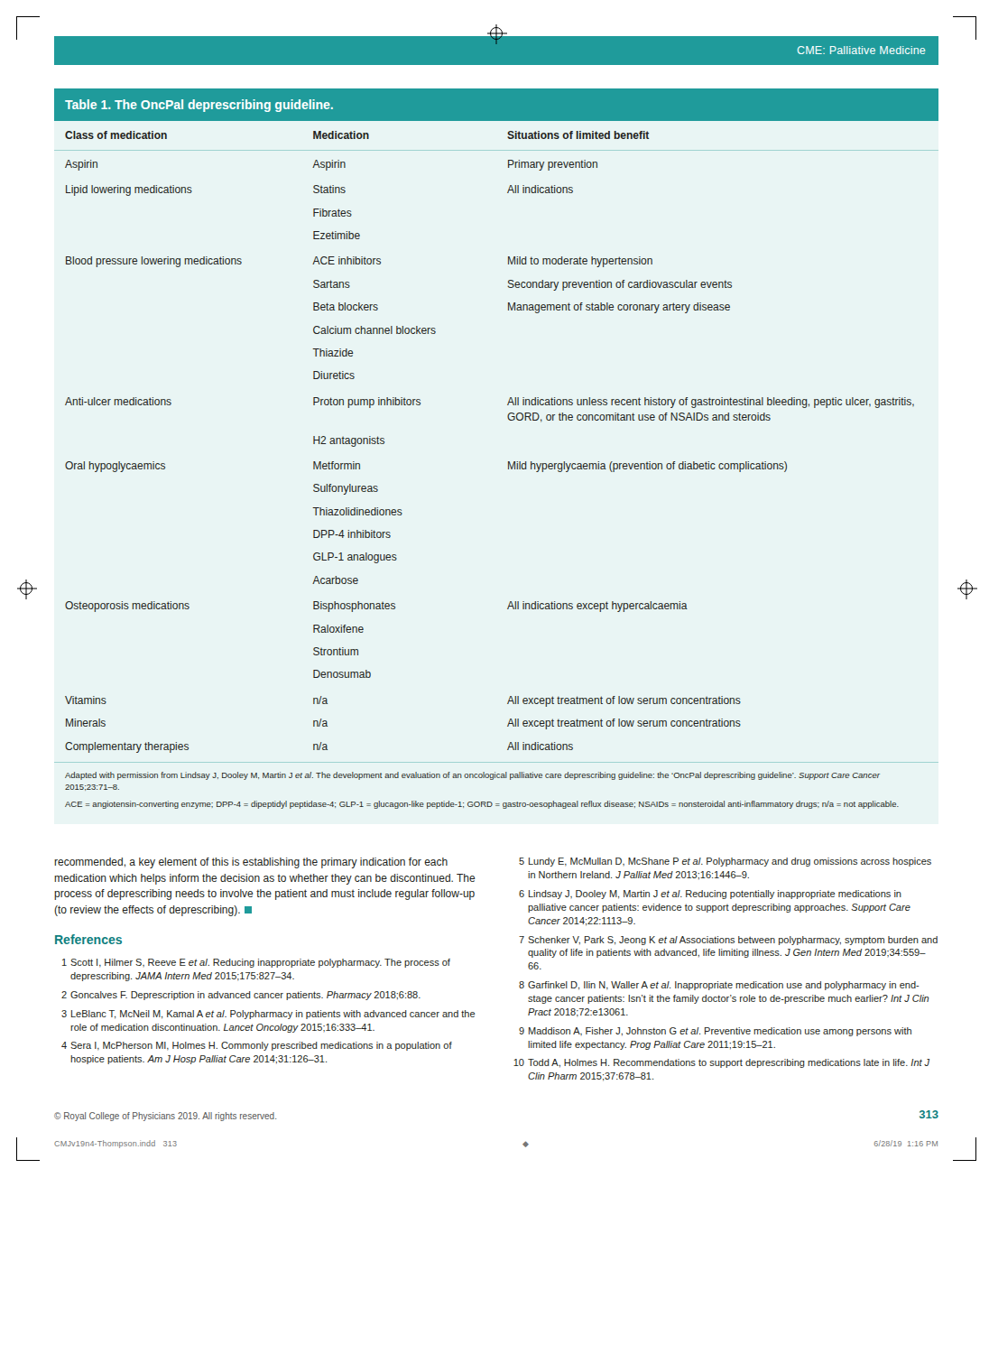CME: Palliative Medicine
Table 1. The OncPal deprescribing guideline.
| Class of medication | Medication | Situations of limited benefit |
| --- | --- | --- |
| Aspirin | Aspirin | Primary prevention |
| Lipid lowering medications | Statins | All indications |
| | Fibrates | |
| | Ezetimibe | |
| Blood pressure lowering medications | ACE inhibitors | Mild to moderate hypertension |
| | Sartans | Secondary prevention of cardiovascular events |
| | Beta blockers | Management of stable coronary artery disease |
| | Calcium channel blockers | |
| | Thiazide | |
| | Diuretics | |
| Anti-ulcer medications | Proton pump inhibitors | All indications unless recent history of gastrointestinal bleeding, peptic ulcer, gastritis, GORD, or the concomitant use of NSAIDs and steroids |
| | H2 antagonists | |
| Oral hypoglycaemics | Metformin | Mild hyperglycaemia (prevention of diabetic complications) |
| | Sulfonylureas | |
| | Thiazolidinediones | |
| | DPP-4 inhibitors | |
| | GLP-1 analogues | |
| | Acarbose | |
| Osteoporosis medications | Bisphosphonates | All indications except hypercalcaemia |
| | Raloxifene | |
| | Strontium | |
| | Denosumab | |
| Vitamins | n/a | All except treatment of low serum concentrations |
| Minerals | n/a | All except treatment of low serum concentrations |
| Complementary therapies | n/a | All indications |
Adapted with permission from Lindsay J, Dooley M, Martin J et al. The development and evaluation of an oncological palliative care deprescribing guideline: the ‘OncPal deprescribing guideline’. Support Care Cancer 2015;23:71–8.
ACE = angiotensin-converting enzyme; DPP-4 = dipeptidyl peptidase-4; GLP-1 = glucagon-like peptide-1; GORD = gastro-oesophageal reflux disease; NSAIDs = nonsteroidal anti-inflammatory drugs; n/a = not applicable.
recommended, a key element of this is establishing the primary indication for each medication which helps inform the decision as to whether they can be discontinued. The process of deprescribing needs to involve the patient and must include regular follow-up (to review the effects of deprescribing).
References
Scott I, Hilmer S, Reeve E et al. Reducing inappropriate polypharmacy. The process of deprescribing. JAMA Intern Med 2015;175:827–34.
Goncalves F. Deprescription in advanced cancer patients. Pharmacy 2018;6:88.
LeBlanc T, McNeil M, Kamal A et al. Polypharmacy in patients with advanced cancer and the role of medication discontinuation. Lancet Oncology 2015;16:333–41.
Sera I, McPherson MI, Holmes H. Commonly prescribed medications in a population of hospice patients. Am J Hosp Palliat Care 2014;31:126–31.
Lundy E, McMullan D, McShane P et al. Polypharmacy and drug omissions across hospices in Northern Ireland. J Palliat Med 2013;16:1446–9.
Lindsay J, Dooley M, Martin J et al. Reducing potentially inappropriate medications in palliative cancer patients: evidence to support deprescribing approaches. Support Care Cancer 2014;22:1113–9.
Schenker V, Park S, Jeong K et al Associations between polypharmacy, symptom burden and quality of life in patients with advanced, life limiting illness. J Gen Intern Med 2019;34:559–66.
Garfinkel D, Ilin N, Waller A et al. Inappropriate medication use and polypharmacy in end-stage cancer patients: Isn’t it the family doctor’s role to de-prescribe much earlier? Int J Clin Pract 2018;72:e13061.
Maddison A, Fisher J, Johnston G et al. Preventive medication use among persons with limited life expectancy. Prog Palliat Care 2011;19:15–21.
Todd A, Holmes H. Recommendations to support deprescribing medications late in life. Int J Clin Pharm 2015;37:678–81.
© Royal College of Physicians 2019. All rights reserved.
313
CMJv19n4-Thompson.indd 313
◆
6/28/19 1:16 PM